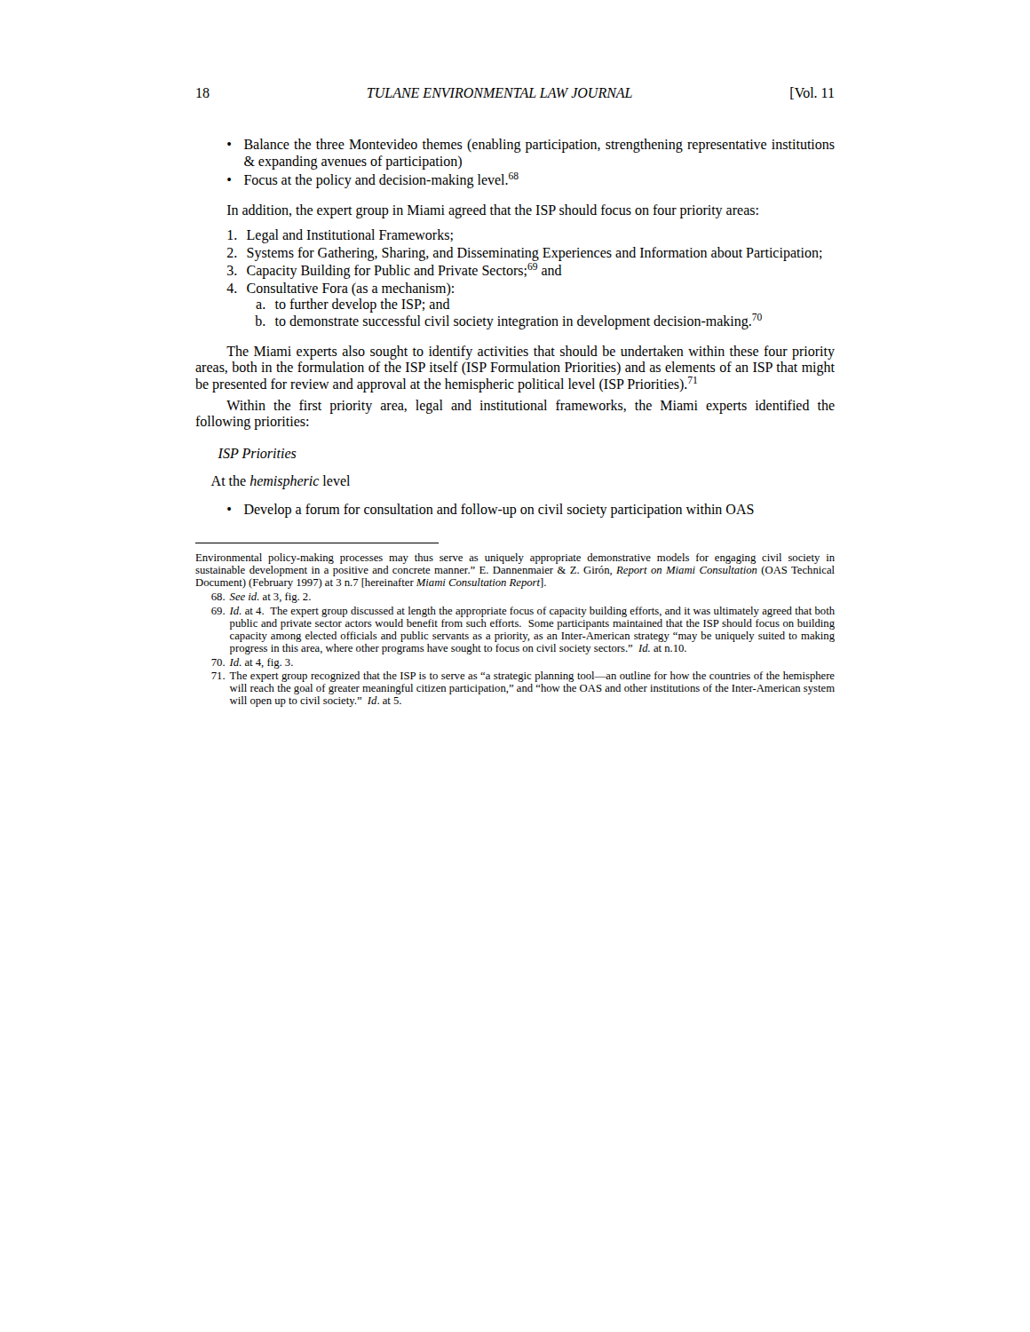18 TULANE ENVIRONMENTAL LAW JOURNAL [Vol. 11
Balance the three Montevideo themes (enabling participation, strengthening representative institutions & expanding avenues of participation)
Focus at the policy and decision-making level.68
In addition, the expert group in Miami agreed that the ISP should focus on four priority areas:
Legal and Institutional Frameworks;
Systems for Gathering, Sharing, and Disseminating Experiences and Information about Participation;
Capacity Building for Public and Private Sectors;69 and
Consultative Fora (as a mechanism):
to further develop the ISP; and
to demonstrate successful civil society integration in development decision-making.70
The Miami experts also sought to identify activities that should be undertaken within these four priority areas, both in the formulation of the ISP itself (ISP Formulation Priorities) and as elements of an ISP that might be presented for review and approval at the hemispheric political level (ISP Priorities).71
Within the first priority area, legal and institutional frameworks, the Miami experts identified the following priorities:
ISP Priorities
At the hemispheric level
Develop a forum for consultation and follow-up on civil society participation within OAS
Environmental policy-making processes may thus serve as uniquely appropriate demonstrative models for engaging civil society in sustainable development in a positive and concrete manner.” E. Dannenmaier & Z. Girón, Report on Miami Consultation (OAS Technical Document) (February 1997) at 3 n.7 [hereinafter Miami Consultation Report].
68. See id. at 3, fig. 2.
69. Id. at 4. The expert group discussed at length the appropriate focus of capacity building efforts, and it was ultimately agreed that both public and private sector actors would benefit from such efforts. Some participants maintained that the ISP should focus on building capacity among elected officials and public servants as a priority, as an Inter-American strategy “may be uniquely suited to making progress in this area, where other programs have sought to focus on civil society sectors.” Id. at n.10.
70. Id. at 4, fig. 3.
71. The expert group recognized that the ISP is to serve as “a strategic planning tool—an outline for how the countries of the hemisphere will reach the goal of greater meaningful citizen participation,” and “how the OAS and other institutions of the Inter-American system will open up to civil society.” Id. at 5.